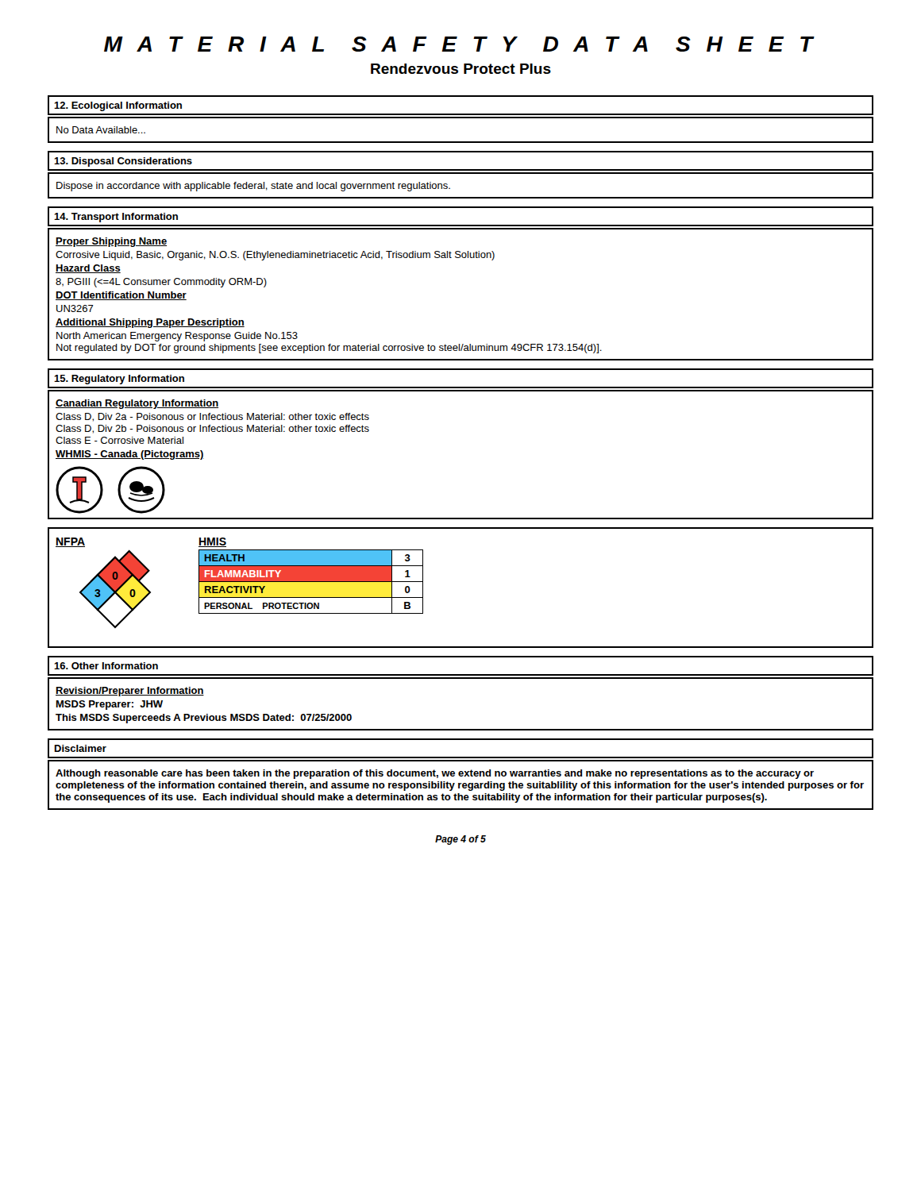M A T E R I A L S A F E T Y D A T A S H E E T
Rendezvous Protect Plus
12. Ecological Information
No Data Available...
13. Disposal Considerations
Dispose in accordance with applicable federal, state and local government regulations.
14. Transport Information
Proper Shipping Name
Corrosive Liquid, Basic, Organic, N.O.S. (Ethylenediaminetriacetic Acid, Trisodium Salt Solution)
Hazard Class
8, PGIII (<=4L Consumer Commodity ORM-D)
DOT Identification Number
UN3267
Additional Shipping Paper Description
North American Emergency Response Guide No.153
Not regulated by DOT for ground shipments [see exception for material corrosive to steel/aluminum 49CFR 173.154(d)].
15. Regulatory Information
Canadian Regulatory Information
Class D, Div 2a - Poisonous or Infectious Material: other toxic effects
Class D, Div 2b - Poisonous or Infectious Material: other toxic effects
Class E - Corrosive Material
WHMIS - Canada (Pictograms)
NFPA 0 3 0
HMIS
| HEALTH | 3 |
| FLAMMABILITY | 1 |
| REACTIVITY | 0 |
| PERSONAL PROTECTION | B |
16. Other Information
Revision/Preparer Information
MSDS Preparer: JHW
This MSDS Superceeds A Previous MSDS Dated: 07/25/2000
Disclaimer
Although reasonable care has been taken in the preparation of this document, we extend no warranties and make no representations as to the accuracy or completeness of the information contained therein, and assume no responsibility regarding the suitablility of this information for the user's intended purposes or for the consequences of its use. Each individual should make a determination as to the suitability of the information for their particular purposes(s).
Page 4 of 5